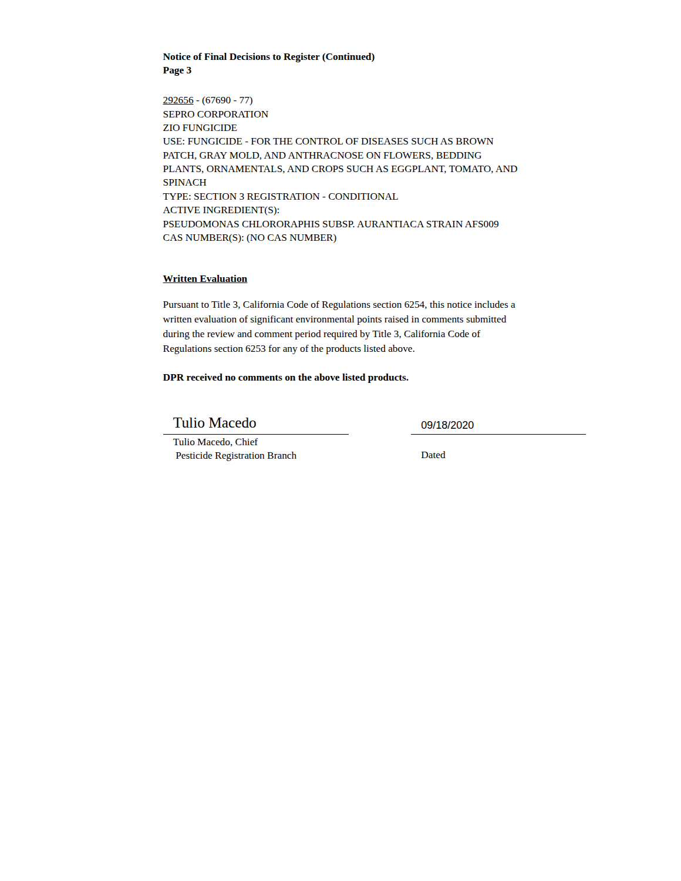Notice of Final Decisions to Register (Continued)
Page 3
292656 - (67690 - 77)
SEPRO CORPORATION
ZIO FUNGICIDE
USE: FUNGICIDE - FOR THE CONTROL OF DISEASES SUCH AS BROWN PATCH, GRAY MOLD, AND ANTHRACNOSE ON FLOWERS, BEDDING PLANTS, ORNAMENTALS, AND CROPS SUCH AS EGGPLANT, TOMATO, AND SPINACH
TYPE: SECTION 3 REGISTRATION - CONDITIONAL
ACTIVE INGREDIENT(S):
PSEUDOMONAS CHLORORAPHIS SUBSP. AURANTIACA STRAIN AFS009
CAS NUMBER(S): (NO CAS NUMBER)
Written Evaluation
Pursuant to Title 3, California Code of Regulations section 6254, this notice includes a written evaluation of significant environmental points raised in comments submitted during the review and comment period required by Title 3, California Code of Regulations section 6253 for any of the products listed above.
DPR received no comments on the above listed products.
Tulio Macedo
09/18/2020
Tulio Macedo, Chief Pesticide Registration Branch
Dated